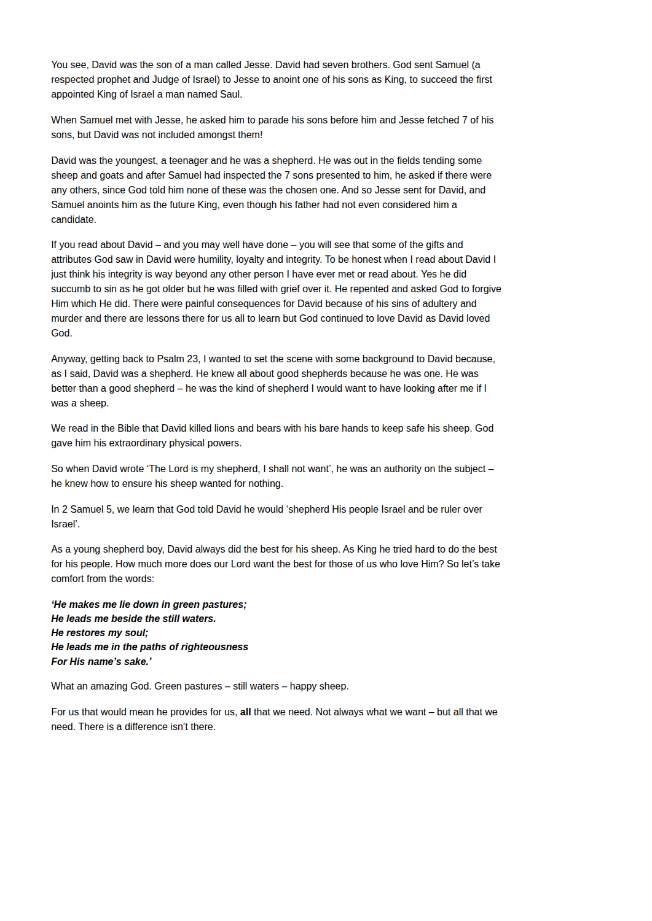You see, David was the son of a man called Jesse. David had seven brothers. God sent Samuel (a respected prophet and Judge of Israel) to Jesse to anoint one of his sons as King, to succeed the first appointed King of Israel a man named Saul.
When Samuel met with Jesse, he asked him to parade his sons before him and Jesse fetched 7 of his sons, but David was not included amongst them!
David was the youngest, a teenager and he was a shepherd. He was out in the fields tending some sheep and goats and after Samuel had inspected the 7 sons presented to him, he asked if there were any others, since God told him none of these was the chosen one. And so Jesse sent for David, and Samuel anoints him as the future King, even though his father had not even considered him a candidate.
If you read about David – and you may well have done – you will see that some of the gifts and attributes God saw in David were humility, loyalty and integrity. To be honest when I read about David I just think his integrity is way beyond any other person I have ever met or read about. Yes he did succumb to sin as he got older but he was filled with grief over it. He repented and asked God to forgive Him which He did. There were painful consequences for David because of his sins of adultery and murder and there are lessons there for us all to learn but God continued to love David as David loved God.
Anyway, getting back to Psalm 23, I wanted to set the scene with some background to David because, as I said, David was a shepherd. He knew all about good shepherds because he was one. He was better than a good shepherd – he was the kind of shepherd I would want to have looking after me if I was a sheep.
We read in the Bible that David killed lions and bears with his bare hands to keep safe his sheep. God gave him his extraordinary physical powers.
So when David wrote ‘The Lord is my shepherd, I shall not want’, he was an authority on the subject – he knew how to ensure his sheep wanted for nothing.
In 2 Samuel 5, we learn that God told David he would ‘shepherd His people Israel and be ruler over Israel’.
As a young shepherd boy, David always did the best for his sheep. As King he tried hard to do the best for his people. How much more does our Lord want the best for those of us who love Him? So let’s take comfort from the words:
‘He makes me lie down in green pastures;
He leads me beside the still waters.
He restores my soul;
He leads me in the paths of righteousness
For His name’s sake.’
What an amazing God. Green pastures – still waters – happy sheep.
For us that would mean he provides for us, all that we need. Not always what we want – but all that we need. There is a difference isn’t there.